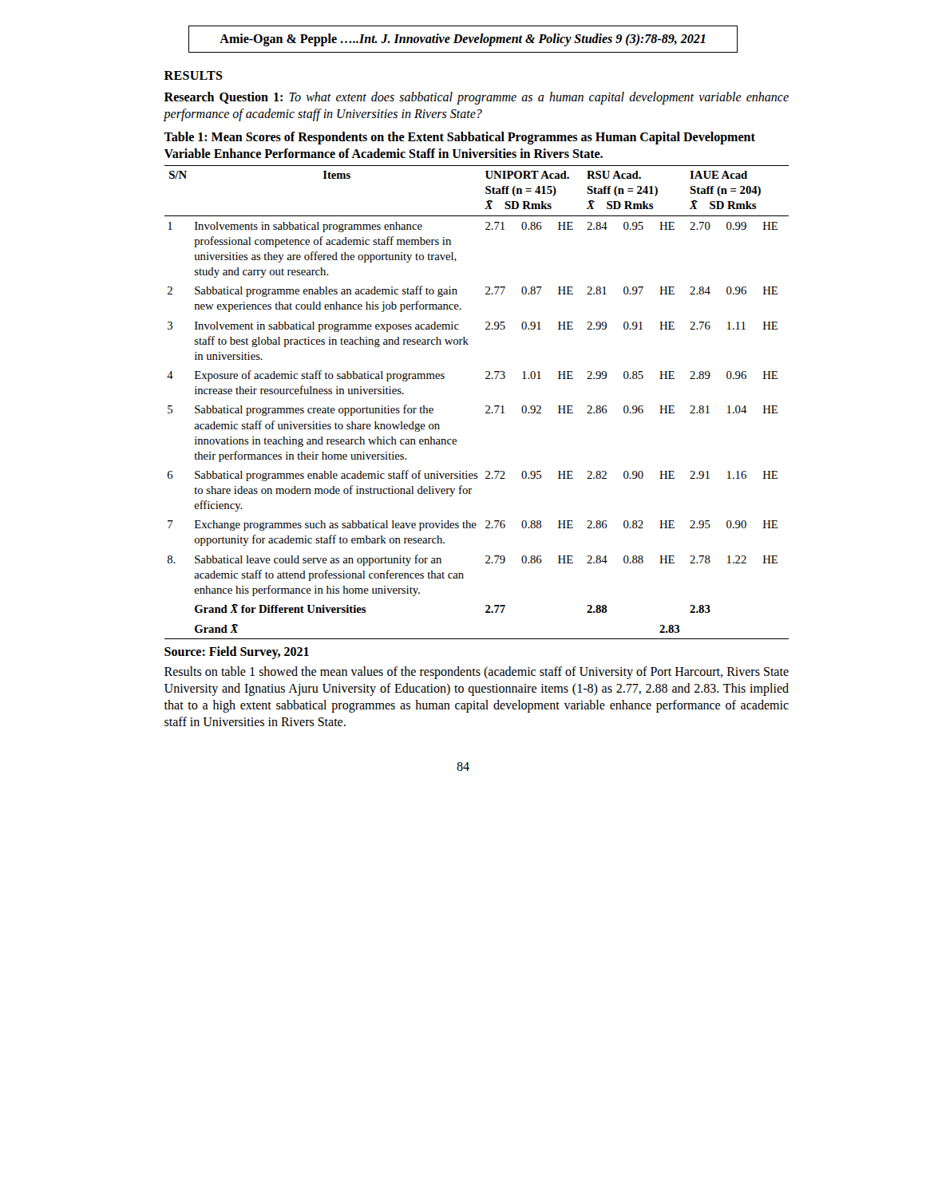Amie-Ogan & Pepple …..Int. J. Innovative Development & Policy Studies 9 (3):78-89, 2021
RESULTS
Research Question 1: To what extent does sabbatical programme as a human capital development variable enhance performance of academic staff in Universities in Rivers State?
Table 1: Mean Scores of Respondents on the Extent Sabbatical Programmes as Human Capital Development Variable Enhance Performance of Academic Staff in Universities in Rivers State.
| S/N | Items | UNIPORT Acad. Staff (n = 415) X̄ SD Rmks | RSU Acad. Staff (n = 241) X̄ SD Rmks | IAUE Acad Staff (n = 204) X̄ SD Rmks |
| --- | --- | --- | --- | --- |
| 1 | Involvements in sabbatical programmes enhance professional competence of academic staff members in universities as they are offered the opportunity to travel, study and carry out research. | 2.71 | 0.86 | HE | 2.84 | 0.95 | HE | 2.70 | 0.99 | HE |
| 2 | Sabbatical programme enables an academic staff to gain new experiences that could enhance his job performance. | 2.77 | 0.87 | HE | 2.81 | 0.97 | HE | 2.84 | 0.96 | HE |
| 3 | Involvement in sabbatical programme exposes academic staff to best global practices in teaching and research work in universities. | 2.95 | 0.91 | HE | 2.99 | 0.91 | HE | 2.76 | 1.11 | HE |
| 4 | Exposure of academic staff to sabbatical programmes increase their resourcefulness in universities. | 2.73 | 1.01 | HE | 2.99 | 0.85 | HE | 2.89 | 0.96 | HE |
| 5 | Sabbatical programmes create opportunities for the academic staff of universities to share knowledge on innovations in teaching and research which can enhance their performances in their home universities. | 2.71 | 0.92 | HE | 2.86 | 0.96 | HE | 2.81 | 1.04 | HE |
| 6 | Sabbatical programmes enable academic staff of universities to share ideas on modern mode of instructional delivery for efficiency. | 2.72 | 0.95 | HE | 2.82 | 0.90 | HE | 2.91 | 1.16 | HE |
| 7 | Exchange programmes such as sabbatical leave provides the opportunity for academic staff to embark on research. | 2.76 | 0.88 | HE | 2.86 | 0.82 | HE | 2.95 | 0.90 | HE |
| 8. | Sabbatical leave could serve as an opportunity for an academic staff to attend professional conferences that can enhance his performance in his home university. | 2.79 | 0.86 | HE | 2.84 | 0.88 | HE | 2.78 | 1.22 | HE |
| | Grand X̄ for Different Universities | 2.77 | | | 2.88 | | | 2.83 | | |
| | Grand X̄ | | | | | | 2.83 | | | |
Source: Field Survey, 2021
Results on table 1 showed the mean values of the respondents (academic staff of University of Port Harcourt, Rivers State University and Ignatius Ajuru University of Education) to questionnaire items (1-8) as 2.77, 2.88 and 2.83. This implied that to a high extent sabbatical programmes as human capital development variable enhance performance of academic staff in Universities in Rivers State.
84